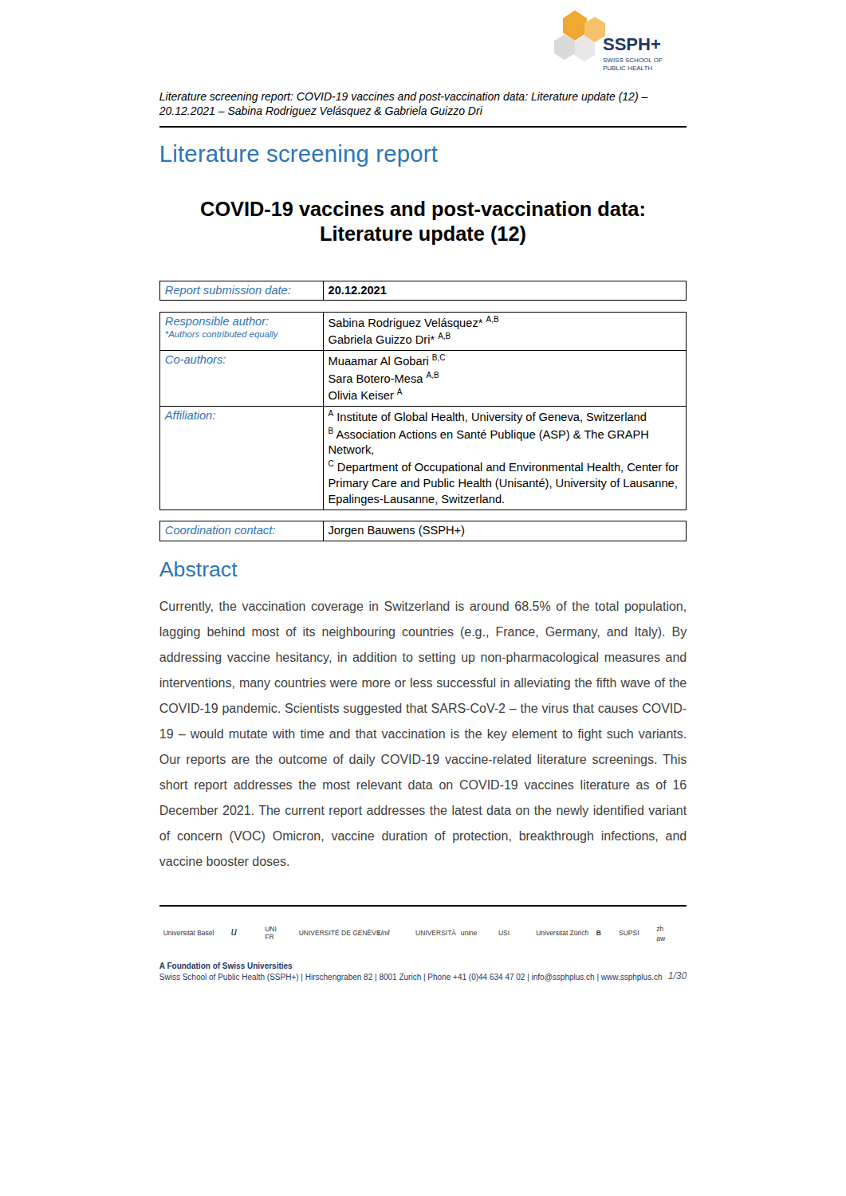Literature screening report: COVID-19 vaccines and post-vaccination data: Literature update (12) – 20.12.2021 – Sabina Rodriguez Velásquez & Gabriela Guizzo Dri
Literature screening report
COVID-19 vaccines and post-vaccination data:
Literature update (12)
| Report submission date: | 20.12.2021 |
| Responsible author: *Authors contributed equally | Sabina Rodriguez Velásquez* A,B Gabriela Guizzo Dri* A,B |
| Co-authors: | Muaamar Al Gobari B,C Sara Botero-Mesa A,B Olivia Keiser A |
| Affiliation: | A Institute of Global Health, University of Geneva, Switzerland B Association Actions en Santé Publique (ASP) & The GRAPH Network, C Department of Occupational and Environmental Health, Center for Primary Care and Public Health (Unisanté), University of Lausanne, Epalinges-Lausanne, Switzerland. |
| Coordination contact: | Jorgen Bauwens (SSPH+) |
Abstract
Currently, the vaccination coverage in Switzerland is around 68.5% of the total population, lagging behind most of its neighbouring countries (e.g., France, Germany, and Italy). By addressing vaccine hesitancy, in addition to setting up non-pharmacological measures and interventions, many countries were more or less successful in alleviating the fifth wave of the COVID-19 pandemic. Scientists suggested that SARS-CoV-2 – the virus that causes COVID-19 – would mutate with time and that vaccination is the key element to fight such variants. Our reports are the outcome of daily COVID-19 vaccine-related literature screenings. This short report addresses the most relevant data on COVID-19 vaccines literature as of 16 December 2021. The current report addresses the latest data on the newly identified variant of concern (VOC) Omicron, vaccine duration of protection, breakthrough infections, and vaccine booster doses.
A Foundation of Swiss Universities
Swiss School of Public Health (SSPH+) | Hirschengraben 82 | 8001 Zurich | Phone +41 (0)44 634 47 02 | info@ssphplus.ch | www.ssphplus.ch
1/30